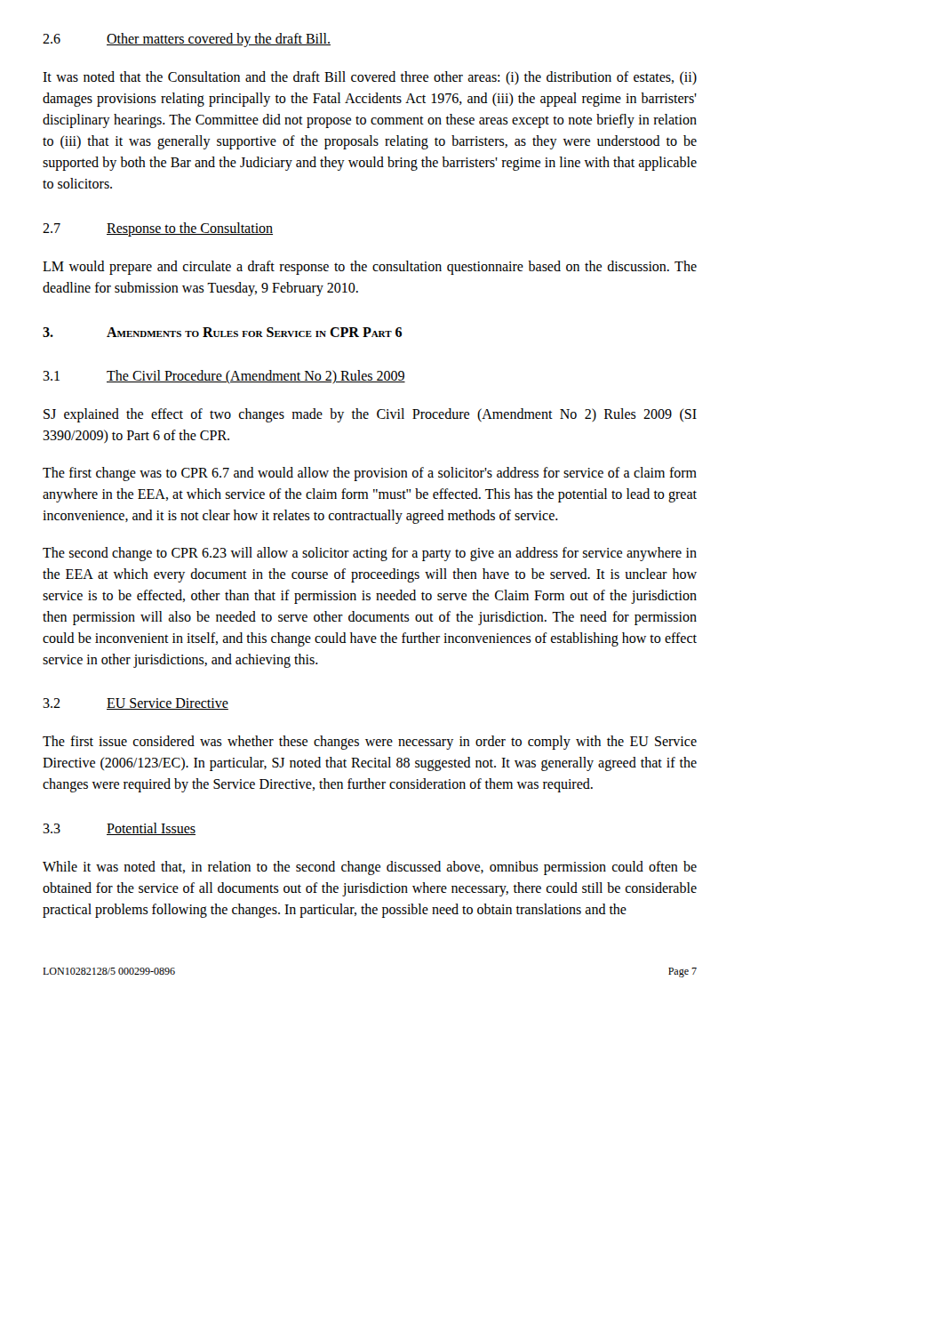2.6 Other matters covered by the draft Bill.
It was noted that the Consultation and the draft Bill covered three other areas: (i) the distribution of estates, (ii) damages provisions relating principally to the Fatal Accidents Act 1976, and (iii) the appeal regime in barristers' disciplinary hearings. The Committee did not propose to comment on these areas except to note briefly in relation to (iii) that it was generally supportive of the proposals relating to barristers, as they were understood to be supported by both the Bar and the Judiciary and they would bring the barristers' regime in line with that applicable to solicitors.
2.7 Response to the Consultation
LM would prepare and circulate a draft response to the consultation questionnaire based on the discussion. The deadline for submission was Tuesday, 9 February 2010.
3. Amendments to Rules for Service in CPR Part 6
3.1 The Civil Procedure (Amendment No 2) Rules 2009
SJ explained the effect of two changes made by the Civil Procedure (Amendment No 2) Rules 2009 (SI 3390/2009) to Part 6 of the CPR.
The first change was to CPR 6.7 and would allow the provision of a solicitor's address for service of a claim form anywhere in the EEA, at which service of the claim form "must" be effected. This has the potential to lead to great inconvenience, and it is not clear how it relates to contractually agreed methods of service.
The second change to CPR 6.23 will allow a solicitor acting for a party to give an address for service anywhere in the EEA at which every document in the course of proceedings will then have to be served. It is unclear how service is to be effected, other than that if permission is needed to serve the Claim Form out of the jurisdiction then permission will also be needed to serve other documents out of the jurisdiction. The need for permission could be inconvenient in itself, and this change could have the further inconveniences of establishing how to effect service in other jurisdictions, and achieving this.
3.2 EU Service Directive
The first issue considered was whether these changes were necessary in order to comply with the EU Service Directive (2006/123/EC). In particular, SJ noted that Recital 88 suggested not. It was generally agreed that if the changes were required by the Service Directive, then further consideration of them was required.
3.3 Potential Issues
While it was noted that, in relation to the second change discussed above, omnibus permission could often be obtained for the service of all documents out of the jurisdiction where necessary, there could still be considerable practical problems following the changes. In particular, the possible need to obtain translations and the
LON10282128/5 000299-0896 Page 7